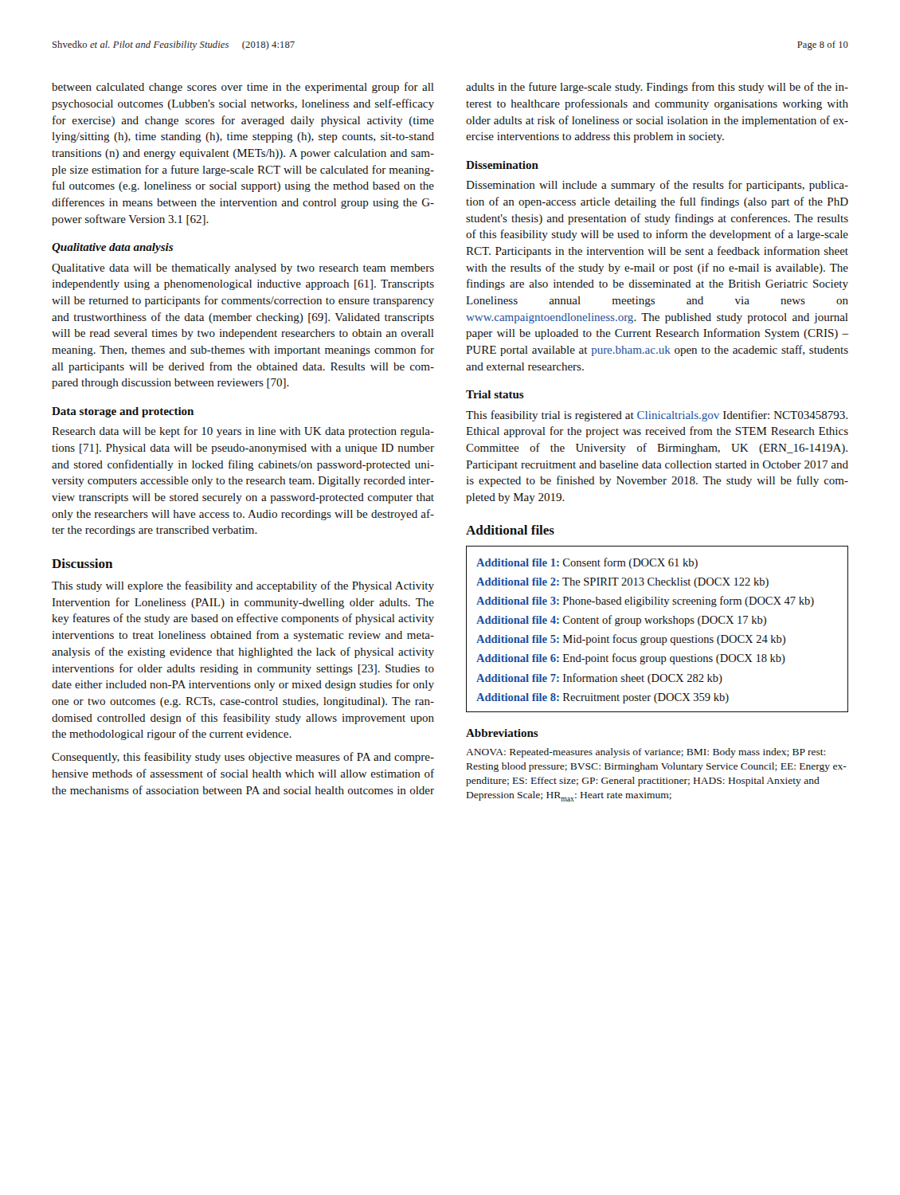Shvedko et al. Pilot and Feasibility Studies (2018) 4:187 Page 8 of 10
between calculated change scores over time in the experimental group for all psychosocial outcomes (Lubben's social networks, loneliness and self-efficacy for exercise) and change scores for averaged daily physical activity (time lying/sitting (h), time standing (h), time stepping (h), step counts, sit-to-stand transitions (n) and energy equivalent (METs/h)). A power calculation and sample size estimation for a future large-scale RCT will be calculated for meaningful outcomes (e.g. loneliness or social support) using the method based on the differences in means between the intervention and control group using the G-power software Version 3.1 [62].
Qualitative data analysis
Qualitative data will be thematically analysed by two research team members independently using a phenomenological inductive approach [61]. Transcripts will be returned to participants for comments/correction to ensure transparency and trustworthiness of the data (member checking) [69]. Validated transcripts will be read several times by two independent researchers to obtain an overall meaning. Then, themes and sub-themes with important meanings common for all participants will be derived from the obtained data. Results will be compared through discussion between reviewers [70].
Data storage and protection
Research data will be kept for 10 years in line with UK data protection regulations [71]. Physical data will be pseudo-anonymised with a unique ID number and stored confidentially in locked filing cabinets/on password-protected university computers accessible only to the research team. Digitally recorded interview transcripts will be stored securely on a password-protected computer that only the researchers will have access to. Audio recordings will be destroyed after the recordings are transcribed verbatim.
Discussion
This study will explore the feasibility and acceptability of the Physical Activity Intervention for Loneliness (PAIL) in community-dwelling older adults. The key features of the study are based on effective components of physical activity interventions to treat loneliness obtained from a systematic review and meta-analysis of the existing evidence that highlighted the lack of physical activity interventions for older adults residing in community settings [23]. Studies to date either included non-PA interventions only or mixed design studies for only one or two outcomes (e.g. RCTs, case-control studies, longitudinal). The randomised controlled design of this feasibility study allows improvement upon the methodological rigour of the current evidence.
Consequently, this feasibility study uses objective measures of PA and comprehensive methods of assessment of social health which will allow estimation of the mechanisms of association between PA and social health outcomes in older adults in the future large-scale study. Findings from this study will be of the interest to healthcare professionals and community organisations working with older adults at risk of loneliness or social isolation in the implementation of exercise interventions to address this problem in society.
Dissemination
Dissemination will include a summary of the results for participants, publication of an open-access article detailing the full findings (also part of the PhD student's thesis) and presentation of study findings at conferences. The results of this feasibility study will be used to inform the development of a large-scale RCT. Participants in the intervention will be sent a feedback information sheet with the results of the study by e-mail or post (if no e-mail is available). The findings are also intended to be disseminated at the British Geriatric Society Loneliness annual meetings and via news on www.campaigntoendloneliness.org. The published study protocol and journal paper will be uploaded to the Current Research Information System (CRIS) – PURE portal available at pure.bham.ac.uk open to the academic staff, students and external researchers.
Trial status
This feasibility trial is registered at Clinicaltrials.gov Identifier: NCT03458793. Ethical approval for the project was received from the STEM Research Ethics Committee of the University of Birmingham, UK (ERN_16-1419A). Participant recruitment and baseline data collection started in October 2017 and is expected to be finished by November 2018. The study will be fully completed by May 2019.
Additional files
Additional file 1: Consent form (DOCX 61 kb)
Additional file 2: The SPIRIT 2013 Checklist (DOCX 122 kb)
Additional file 3: Phone-based eligibility screening form (DOCX 47 kb)
Additional file 4: Content of group workshops (DOCX 17 kb)
Additional file 5: Mid-point focus group questions (DOCX 24 kb)
Additional file 6: End-point focus group questions (DOCX 18 kb)
Additional file 7: Information sheet (DOCX 282 kb)
Additional file 8: Recruitment poster (DOCX 359 kb)
Abbreviations
ANOVA: Repeated-measures analysis of variance; BMI: Body mass index; BP rest: Resting blood pressure; BVSC: Birmingham Voluntary Service Council; EE: Energy expenditure; ES: Effect size; GP: General practitioner; HADS: Hospital Anxiety and Depression Scale; HRmax: Heart rate maximum;